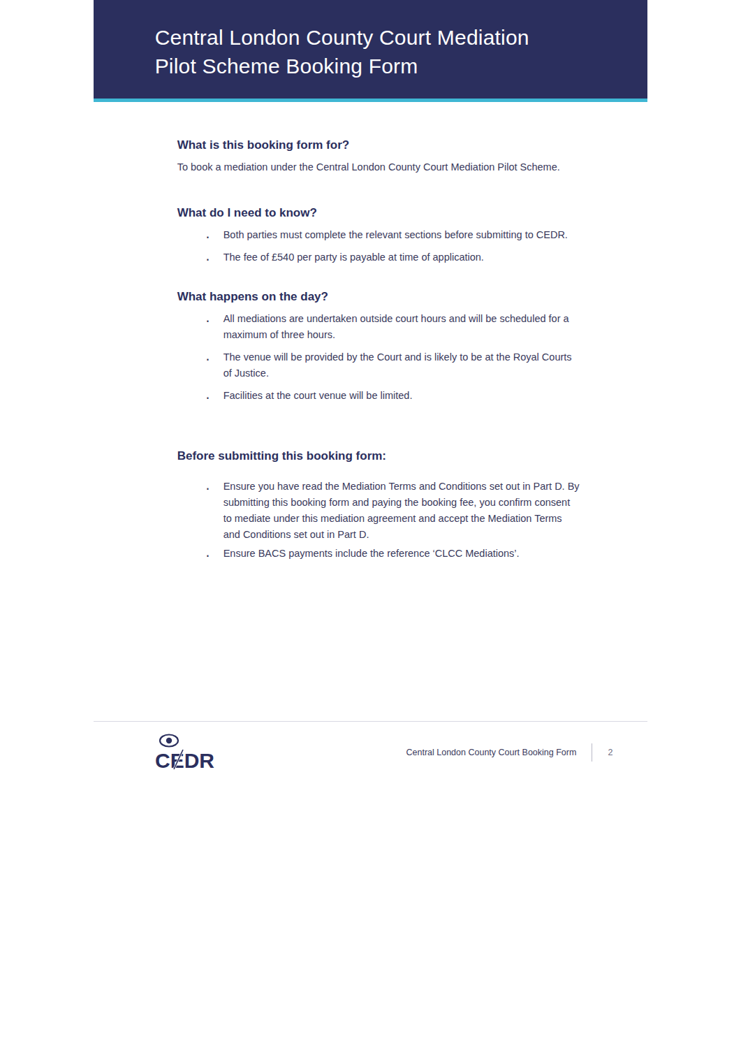Central London County Court Mediation
Pilot Scheme Booking Form
What is this booking form for?
To book a mediation under the Central London County Court Mediation Pilot Scheme.
What do I need to know?
Both parties must complete the relevant sections before submitting to CEDR.
The fee of £540 per party is payable at time of application.
What happens on the day?
All mediations are undertaken outside court hours and will be scheduled for a maximum of three hours.
The venue will be provided by the Court and is likely to be at the Royal Courts of Justice.
Facilities at the court venue will be limited.
Before submitting this booking form:
Ensure you have read the Mediation Terms and Conditions set out in Part D. By submitting this booking form and paying the booking fee, you confirm consent to mediate under this mediation agreement and accept the Mediation Terms and Conditions set out in Part D.
Ensure BACS payments include the reference ‘CLCC Mediations’.
CEDR
Central London County Court Booking Form 2